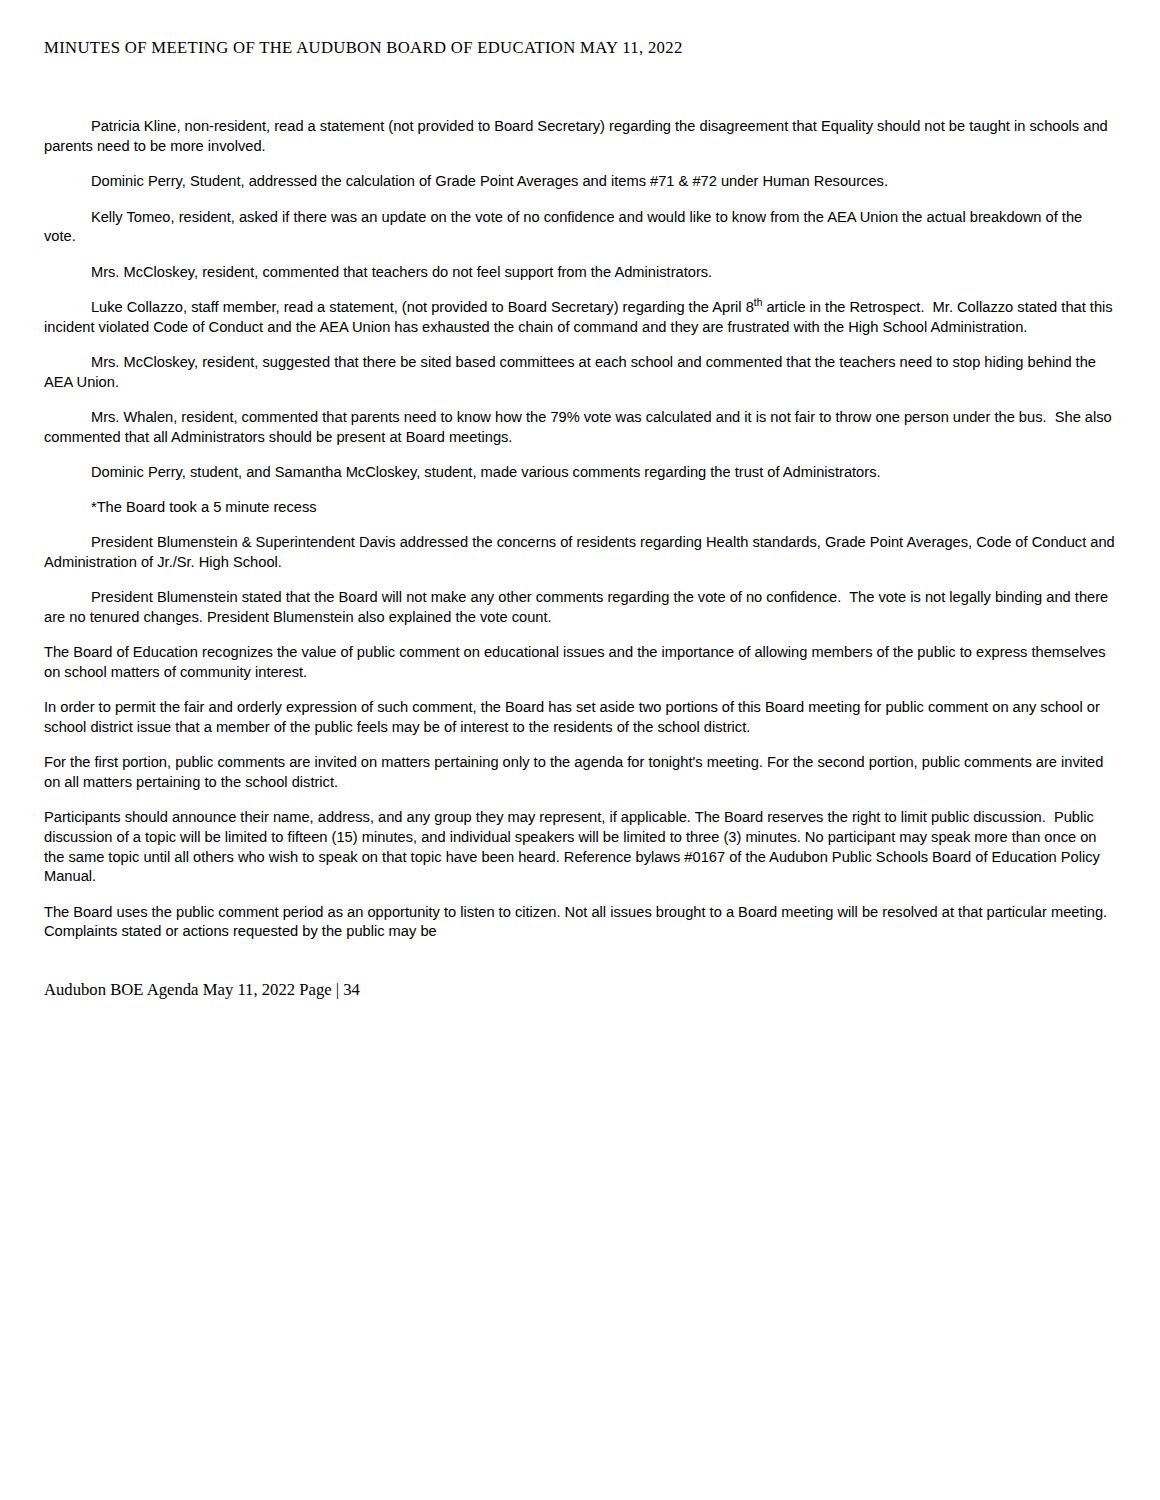MINUTES OF MEETING OF THE AUDUBON BOARD OF EDUCATION MAY 11, 2022
Patricia Kline, non-resident, read a statement (not provided to Board Secretary) regarding the disagreement that Equality should not be taught in schools and parents need to be more involved.
Dominic Perry, Student, addressed the calculation of Grade Point Averages and items #71 & #72 under Human Resources.
Kelly Tomeo, resident, asked if there was an update on the vote of no confidence and would like to know from the AEA Union the actual breakdown of the vote.
Mrs. McCloskey, resident, commented that teachers do not feel support from the Administrators.
Luke Collazzo, staff member, read a statement, (not provided to Board Secretary) regarding the April 8th article in the Retrospect. Mr. Collazzo stated that this incident violated Code of Conduct and the AEA Union has exhausted the chain of command and they are frustrated with the High School Administration.
Mrs. McCloskey, resident, suggested that there be sited based committees at each school and commented that the teachers need to stop hiding behind the AEA Union.
Mrs. Whalen, resident, commented that parents need to know how the 79% vote was calculated and it is not fair to throw one person under the bus. She also commented that all Administrators should be present at Board meetings.
Dominic Perry, student, and Samantha McCloskey, student, made various comments regarding the trust of Administrators.
*The Board took a 5 minute recess
President Blumenstein & Superintendent Davis addressed the concerns of residents regarding Health standards, Grade Point Averages, Code of Conduct and Administration of Jr./Sr. High School.
President Blumenstein stated that the Board will not make any other comments regarding the vote of no confidence. The vote is not legally binding and there are no tenured changes. President Blumenstein also explained the vote count.
The Board of Education recognizes the value of public comment on educational issues and the importance of allowing members of the public to express themselves on school matters of community interest.
In order to permit the fair and orderly expression of such comment, the Board has set aside two portions of this Board meeting for public comment on any school or school district issue that a member of the public feels may be of interest to the residents of the school district.
For the first portion, public comments are invited on matters pertaining only to the agenda for tonight's meeting. For the second portion, public comments are invited on all matters pertaining to the school district.
Participants should announce their name, address, and any group they may represent, if applicable. The Board reserves the right to limit public discussion. Public discussion of a topic will be limited to fifteen (15) minutes, and individual speakers will be limited to three (3) minutes. No participant may speak more than once on the same topic until all others who wish to speak on that topic have been heard. Reference bylaws #0167 of the Audubon Public Schools Board of Education Policy Manual.
The Board uses the public comment period as an opportunity to listen to citizen. Not all issues brought to a Board meeting will be resolved at that particular meeting. Complaints stated or actions requested by the public may be
Audubon BOE Agenda May 11, 2022 Page | 34